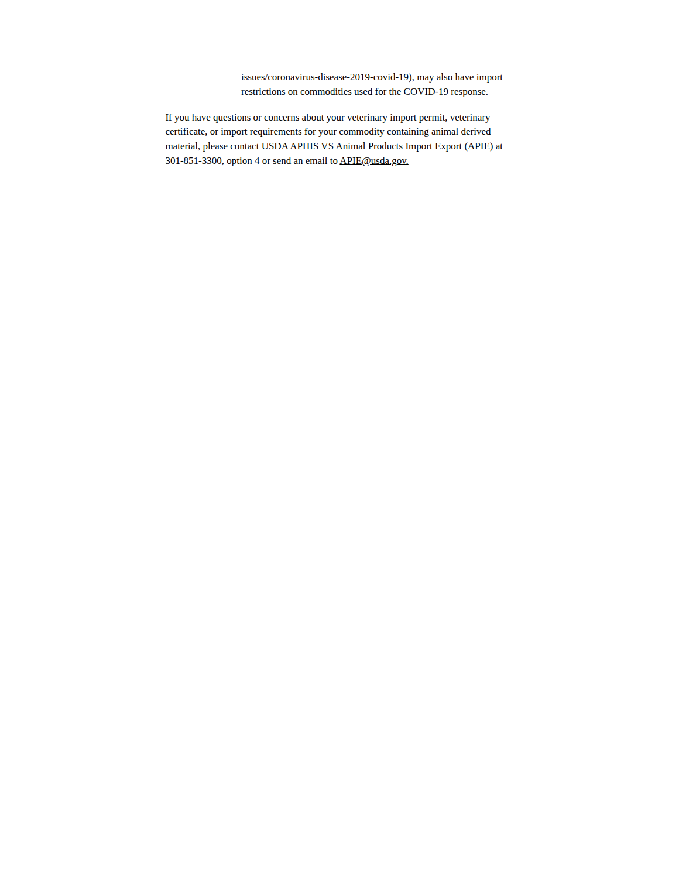issues/coronavirus-disease-2019-covid-19), may also have import restrictions on commodities used for the COVID-19 response.
If you have questions or concerns about your veterinary import permit, veterinary certificate, or import requirements for your commodity containing animal derived material, please contact USDA APHIS VS Animal Products Import Export (APIE) at 301-851-3300, option 4 or send an email to APIE@usda.gov.